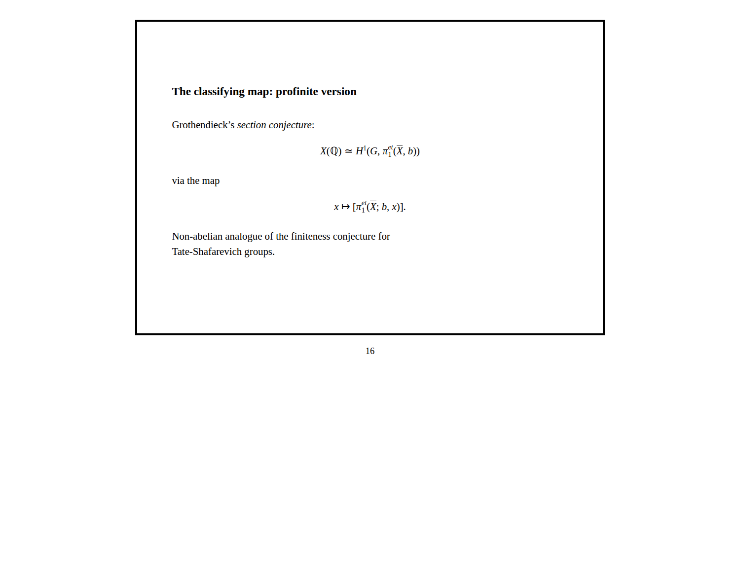The classifying map: profinite version
Grothendieck’s section conjecture:
X(ℚ) ≃ H1(G, πet1(X, b))
via the map
x ↦ [πet1(X; b, x)].
Non-abelian analogue of the finiteness conjecture for
Tate-Shafarevich groups.
16